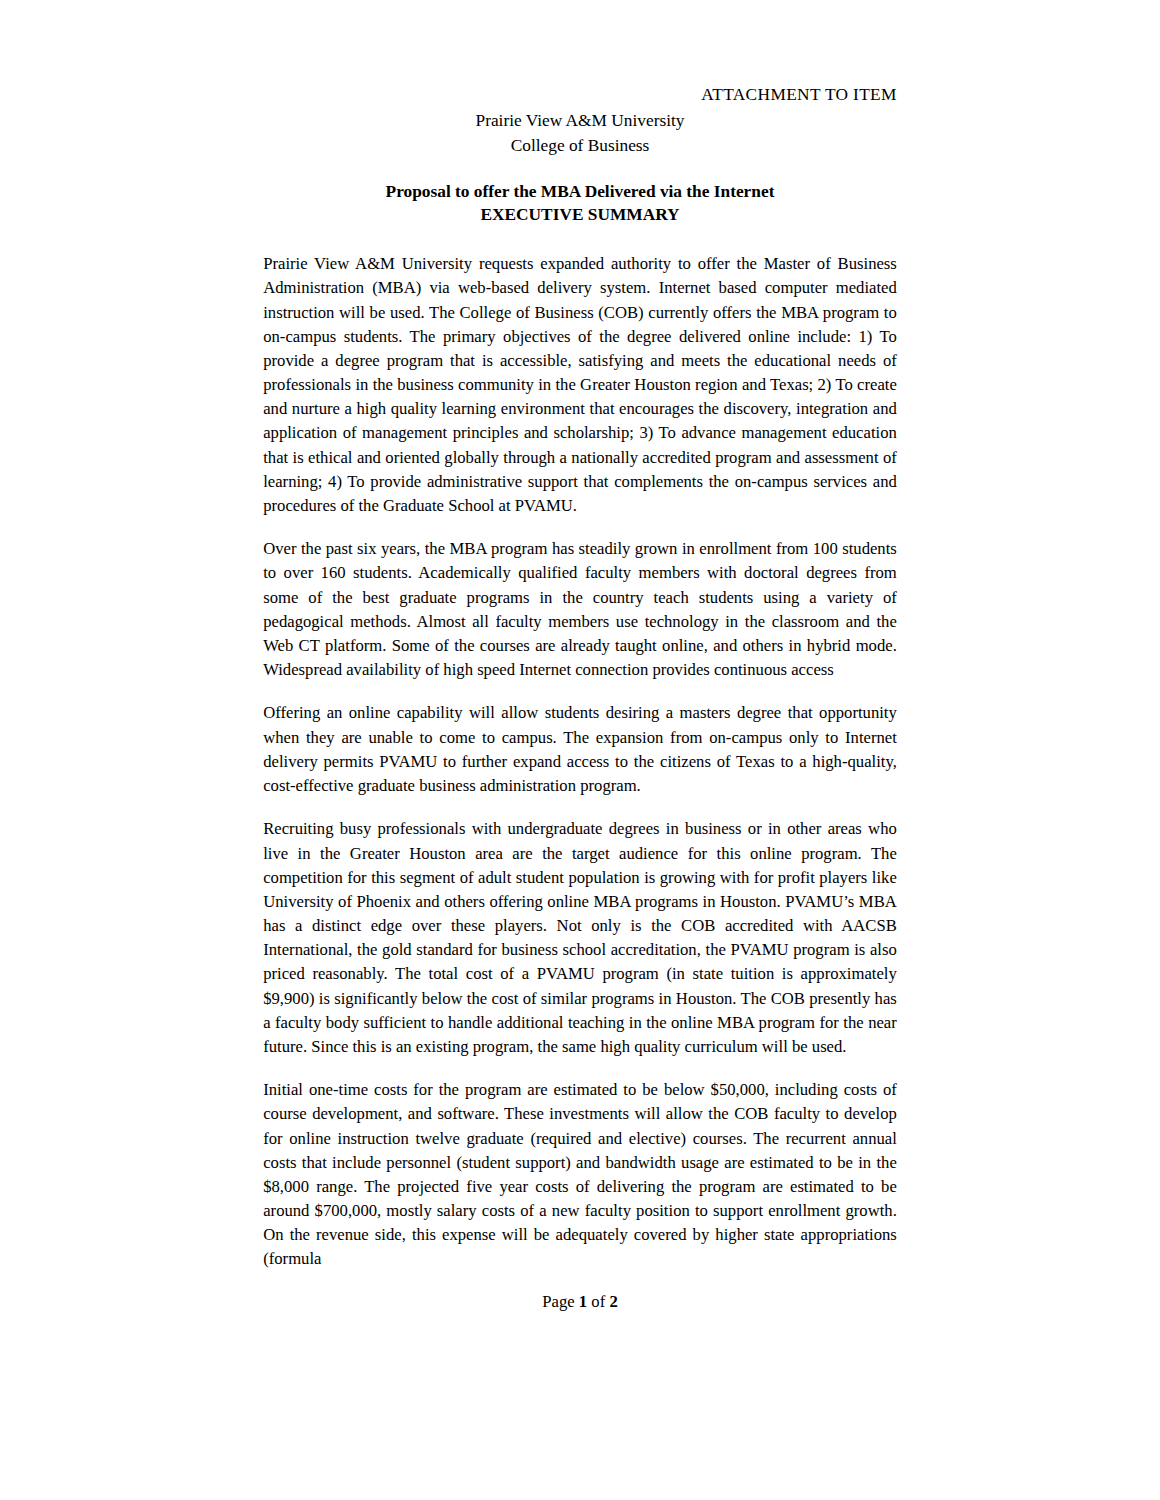ATTACHMENT TO ITEM
Prairie View A&M University
College of Business
Proposal to offer the MBA Delivered via the Internet
EXECUTIVE SUMMARY
Prairie View A&M University requests expanded authority to offer the Master of Business Administration (MBA) via web-based delivery system. Internet based computer mediated instruction will be used. The College of Business (COB) currently offers the MBA program to on-campus students. The primary objectives of the degree delivered online include: 1) To provide a degree program that is accessible, satisfying and meets the educational needs of professionals in the business community in the Greater Houston region and Texas; 2) To create and nurture a high quality learning environment that encourages the discovery, integration and application of management principles and scholarship; 3) To advance management education that is ethical and oriented globally through a nationally accredited program and assessment of learning; 4) To provide administrative support that complements the on-campus services and procedures of the Graduate School at PVAMU.
Over the past six years, the MBA program has steadily grown in enrollment from 100 students to over 160 students. Academically qualified faculty members with doctoral degrees from some of the best graduate programs in the country teach students using a variety of pedagogical methods. Almost all faculty members use technology in the classroom and the Web CT platform. Some of the courses are already taught online, and others in hybrid mode. Widespread availability of high speed Internet connection provides continuous access
Offering an online capability will allow students desiring a masters degree that opportunity when they are unable to come to campus. The expansion from on-campus only to Internet delivery permits PVAMU to further expand access to the citizens of Texas to a high-quality, cost-effective graduate business administration program.
Recruiting busy professionals with undergraduate degrees in business or in other areas who live in the Greater Houston area are the target audience for this online program. The competition for this segment of adult student population is growing with for profit players like University of Phoenix and others offering online MBA programs in Houston. PVAMU’s MBA has a distinct edge over these players. Not only is the COB accredited with AACSB International, the gold standard for business school accreditation, the PVAMU program is also priced reasonably. The total cost of a PVAMU program (in state tuition is approximately $9,900) is significantly below the cost of similar programs in Houston. The COB presently has a faculty body sufficient to handle additional teaching in the online MBA program for the near future. Since this is an existing program, the same high quality curriculum will be used.
Initial one-time costs for the program are estimated to be below $50,000, including costs of course development, and software. These investments will allow the COB faculty to develop for online instruction twelve graduate (required and elective) courses. The recurrent annual costs that include personnel (student support) and bandwidth usage are estimated to be in the $8,000 range. The projected five year costs of delivering the program are estimated to be around $700,000, mostly salary costs of a new faculty position to support enrollment growth. On the revenue side, this expense will be adequately covered by higher state appropriations (formula
Page 1 of 2